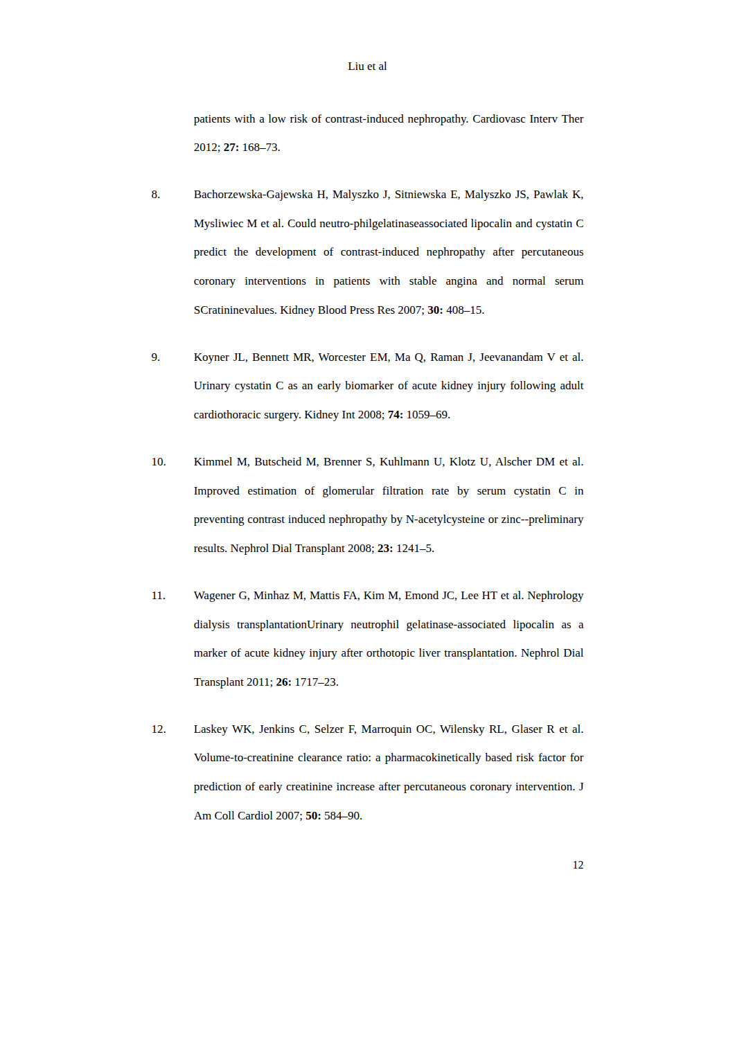Liu et al
patients with a low risk of contrast-induced nephropathy. Cardiovasc Interv Ther 2012; 27: 168–73.
8. Bachorzewska-Gajewska H, Malyszko J, Sitniewska E, Malyszko JS, Pawlak K, Mysliwiec M et al. Could neutro-philgelatinaseassociated lipocalin and cystatin C predict the development of contrast-induced nephropathy after percutaneous coronary interventions in patients with stable angina and normal serum SCratininevalues. Kidney Blood Press Res 2007; 30: 408–15.
9. Koyner JL, Bennett MR, Worcester EM, Ma Q, Raman J, Jeevanandam V et al. Urinary cystatin C as an early biomarker of acute kidney injury following adult cardiothoracic surgery. Kidney Int 2008; 74: 1059–69.
10. Kimmel M, Butscheid M, Brenner S, Kuhlmann U, Klotz U, Alscher DM et al. Improved estimation of glomerular filtration rate by serum cystatin C in preventing contrast induced nephropathy by N-acetylcysteine or zinc--preliminary results. Nephrol Dial Transplant 2008; 23: 1241–5.
11. Wagener G, Minhaz M, Mattis FA, Kim M, Emond JC, Lee HT et al. Nephrology dialysis transplantationUrinary neutrophil gelatinase-associated lipocalin as a marker of acute kidney injury after orthotopic liver transplantation. Nephrol Dial Transplant 2011; 26: 1717–23.
12. Laskey WK, Jenkins C, Selzer F, Marroquin OC, Wilensky RL, Glaser R et al. Volume-to-creatinine clearance ratio: a pharmacokinetically based risk factor for prediction of early creatinine increase after percutaneous coronary intervention. J Am Coll Cardiol 2007; 50: 584–90.
12